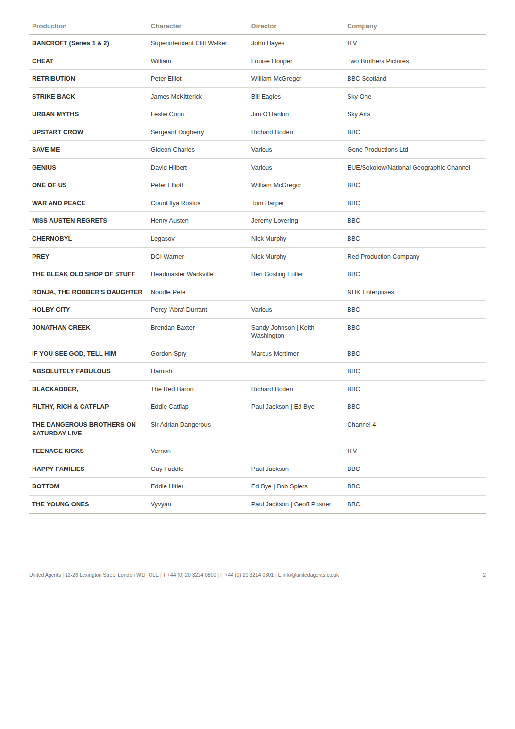| Production | Character | Director | Company |
| --- | --- | --- | --- |
| BANCROFT (Series 1 & 2) | Superintendent Cliff Walker | John Hayes | ITV |
| CHEAT | William | Louise Hooper | Two Brothers Pictures |
| RETRIBUTION | Peter Elliot | William McGregor | BBC Scotland |
| STRIKE BACK | James McKitterick | Bill Eagles | Sky One |
| URBAN MYTHS | Leslie Conn | Jim O'Hanlon | Sky Arts |
| UPSTART CROW | Sergeant Dogberry | Richard Boden | BBC |
| SAVE ME | Gideon Charles | Various | Gone Productions Ltd |
| GENIUS | David Hilbert | Various | EUE/Sokolow/National Geographic Channel |
| ONE OF US | Peter Elliott | William McGregor | BBC |
| WAR AND PEACE | Count Ilya Rostov | Tom Harper | BBC |
| MISS AUSTEN REGRETS | Henry Austen | Jeremy Lovering | BBC |
| CHERNOBYL | Legasov | Nick Murphy | BBC |
| PREY | DCI Warner | Nick Murphy | Red Production Company |
| THE BLEAK OLD SHOP OF STUFF | Headmaster Wackville | Ben Gosling Fuller | BBC |
| RONJA, THE ROBBER'S DAUGHTER | Noodle Pete | | NHK Enterprises |
| HOLBY CITY | Percy 'Abra' Durrant | Various | BBC |
| JONATHAN CREEK | Brendan Baxter | Sandy Johnson / Keith Washington | BBC |
| IF YOU SEE GOD, TELL HIM | Gordon Spry | Marcus Mortimer | BBC |
| ABSOLUTELY FABULOUS | Hamish | | BBC |
| BLACKADDER, | The Red Baron | Richard Boden | BBC |
| FILTHY, RICH & CATFLAP | Eddie Catflap | Paul Jackson / Ed Bye | BBC |
| THE DANGEROUS BROTHERS ON SATURDAY LIVE | Sir Adrian Dangerous | | Channel 4 |
| TEENAGE KICKS | Vernon | | ITV |
| HAPPY FAMILIES | Guy Fuddle | Paul Jackson | BBC |
| BOTTOM | Eddie Hitler | Ed Bye / Bob Spiers | BBC |
| THE YOUNG ONES | Vyvyan | Paul Jackson / Geoff Posner | BBC |
United Agents | 12-26 Lexington Street London W1F OLE | T +44 (0) 20 3214 0800 | F +44 (0) 20 3214 0801 | E info@unitedagents.co.uk 2